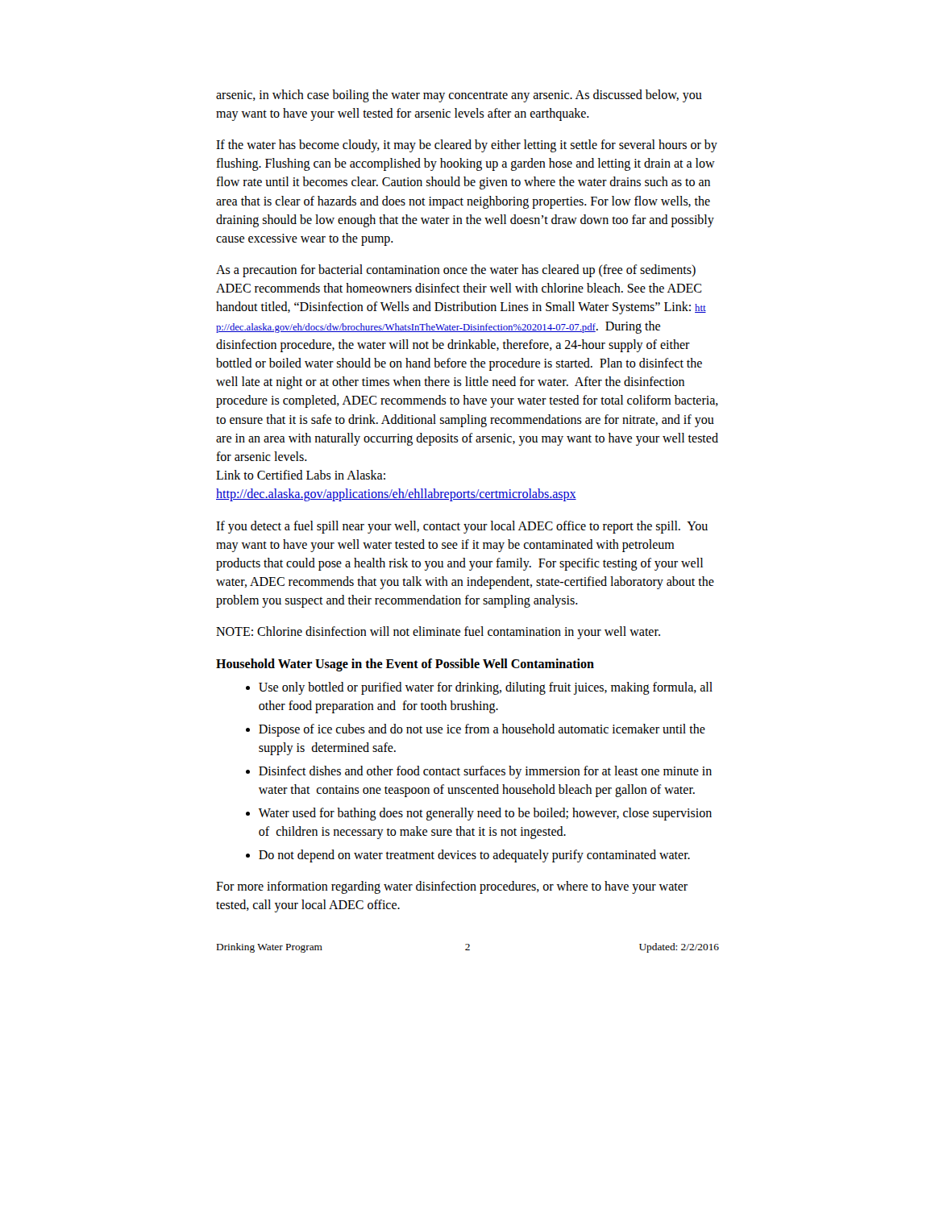arsenic, in which case boiling the water may concentrate any arsenic. As discussed below, you may want to have your well tested for arsenic levels after an earthquake.
If the water has become cloudy, it may be cleared by either letting it settle for several hours or by flushing. Flushing can be accomplished by hooking up a garden hose and letting it drain at a low flow rate until it becomes clear. Caution should be given to where the water drains such as to an area that is clear of hazards and does not impact neighboring properties. For low flow wells, the draining should be low enough that the water in the well doesn’t draw down too far and possibly cause excessive wear to the pump.
As a precaution for bacterial contamination once the water has cleared up (free of sediments) ADEC recommends that homeowners disinfect their well with chlorine bleach. See the ADEC handout titled, “Disinfection of Wells and Distribution Lines in Small Water Systems” Link: http://dec.alaska.gov/eh/docs/dw/brochures/WhatsInTheWater-Disinfection%202014-07-07.pdf. During the disinfection procedure, the water will not be drinkable, therefore, a 24-hour supply of either bottled or boiled water should be on hand before the procedure is started. Plan to disinfect the well late at night or at other times when there is little need for water. After the disinfection procedure is completed, ADEC recommends to have your water tested for total coliform bacteria, to ensure that it is safe to drink. Additional sampling recommendations are for nitrate, and if you are in an area with naturally occurring deposits of arsenic, you may want to have your well tested for arsenic levels.
Link to Certified Labs in Alaska:
http://dec.alaska.gov/applications/eh/ehllabreports/certmicrolabs.aspx
If you detect a fuel spill near your well, contact your local ADEC office to report the spill. You may want to have your well water tested to see if it may be contaminated with petroleum products that could pose a health risk to you and your family. For specific testing of your well water, ADEC recommends that you talk with an independent, state-certified laboratory about the problem you suspect and their recommendation for sampling analysis.
NOTE: Chlorine disinfection will not eliminate fuel contamination in your well water.
Household Water Usage in the Event of Possible Well Contamination
Use only bottled or purified water for drinking, diluting fruit juices, making formula, all other food preparation and for tooth brushing.
Dispose of ice cubes and do not use ice from a household automatic icemaker until the supply is determined safe.
Disinfect dishes and other food contact surfaces by immersion for at least one minute in water that contains one teaspoon of unscented household bleach per gallon of water.
Water used for bathing does not generally need to be boiled; however, close supervision of children is necessary to make sure that it is not ingested.
Do not depend on water treatment devices to adequately purify contaminated water.
For more information regarding water disinfection procedures, or where to have your water tested, call your local ADEC office.
Drinking Water Program
2
Updated: 2/2/2016